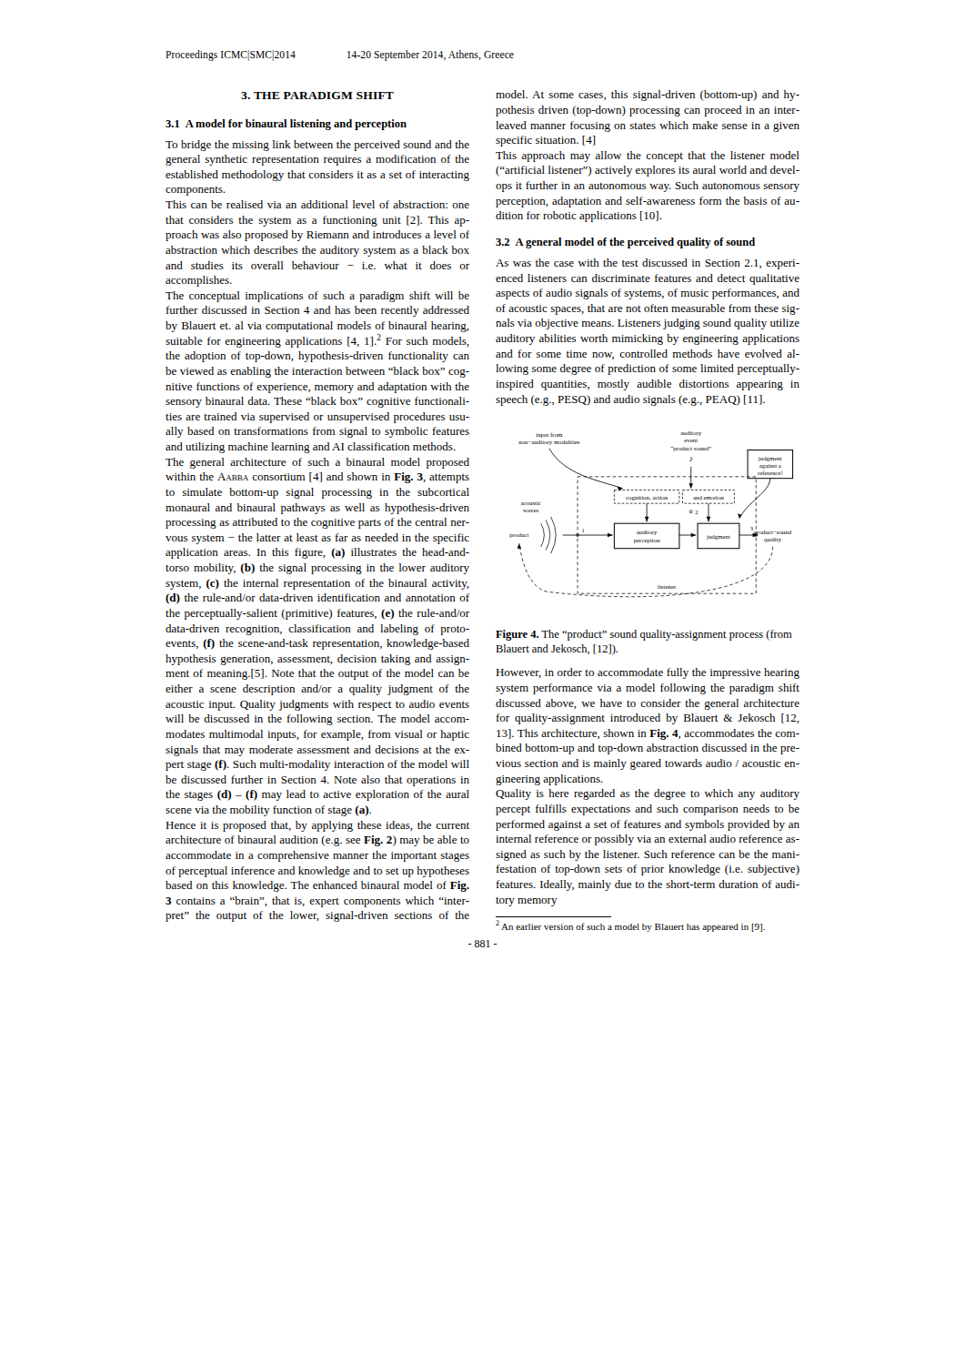Proceedings ICMC|SMC|2014 14-20 September 2014, Athens, Greece
3. THE PARADIGM SHIFT
3.1 A model for binaural listening and perception
To bridge the missing link between the perceived sound and the general synthetic representation requires a modification of the established methodology that considers it as a set of interacting components.
This can be realised via an additional level of abstraction: one that considers the system as a functioning unit [2]. This approach was also proposed by Riemann and introduces a level of abstraction which describes the auditory system as a black box and studies its overall behaviour − i.e. what it does or accomplishes.
The conceptual implications of such a paradigm shift will be further discussed in Section 4 and has been recently addressed by Blauert et. al via computational models of binaural hearing, suitable for engineering applications [4, 1].2 For such models, the adoption of top-down, hypothesis-driven functionality can be viewed as enabling the interaction between “black box” cognitive functions of experience, memory and adaptation with the sensory binaural data. These “black box” cognitive functionalities are trained via supervised or unsupervised procedures usually based on transformations from signal to symbolic features and utilizing machine learning and AI classification methods.
The general architecture of such a binaural model proposed within the Aabba consortium [4] and shown in Fig. 3, attempts to simulate bottom-up signal processing in the subcortical monaural and binaural pathways as well as hypothesis-driven processing as attributed to the cognitive parts of the central nervous system − the latter at least as far as needed in the specific application areas. In this figure, (a) illustrates the head-and-torso mobility, (b) the signal processing in the lower auditory system, (c) the internal representation of the binaural activity, (d) the rule-and/or data-driven identification and annotation of the perceptually-salient (primitive) features, (e) the rule-and/or data-driven recognition, classification and labeling of proto-events, (f) the scene-and-task representation, knowledge-based hypothesis generation, assessment, decision taking and assignment of meaning.[5]. Note that the output of the model can be either a scene description and/or a quality judgment of the acoustic input. Quality judgments with respect to audio events will be discussed in the following section. The model accommodates multimodal inputs, for example, from visual or haptic signals that may moderate assessment and decisions at the expert stage (f). Such multi-modality interaction of the model will be discussed further in Section 4. Note also that operations in the stages (d) – (f) may lead to active exploration of the aural scene via the mobility function of stage (a).
Hence it is proposed that, by applying these ideas, the current architecture of binaural audition (e.g. see Fig. 2) may be able to accommodate in a comprehensive manner the important stages of perceptual inference and knowledge and to set up hypotheses based on this knowledge. The enhanced binaural model of Fig. 3 contains a “brain”, that is, expert components which “interpret” the output of the lower, signal-driven sections of the model. At some cases, this signal-driven (bottom-up) and hypothesis driven (top-down) processing can proceed in an interleaved manner focusing on states which make sense in a given specific situation. [4]
This approach may allow the concept that the listener model (“artificial listener”) actively explores its aural world and develops it further in an autonomous way. Such autonomous sensory perception, adaptation and self-awareness form the basis of audition for robotic applications [10].
3.2 A general model of the perceived quality of sound
As was the case with the test discussed in Section 2.1, experienced listeners can discriminate features and detect qualitative aspects of audio signals of systems, of music performances, and of acoustic spaces, that are not often measurable from these signals via objective means. Listeners judging sound quality utilize auditory abilities worth mimicking by engineering applications and for some time now, controlled methods have evolved allowing some degree of prediction of some limited perceptually-inspired quantities, mostly audible distortions appearing in speech (e.g., PESQ) and audio signals (e.g., PEAQ) [11].
listener input from non−auditory modalities auditory event “product sound” ♪ judgment against a reference! cognition, action and emotion auditory perception judgment acoustic waves product product−sound quality 1 3 2
Figure 4. The “product” sound quality-assignment process (from Blauert and Jekosch, [12]).
However, in order to accommodate fully the impressive hearing system performance via a model following the paradigm shift discussed above, we have to consider the general architecture for quality-assignment introduced by Blauert & Jekosch [12, 13]. This architecture, shown in Fig. 4, accommodates the combined bottom-up and top-down abstraction discussed in the previous section and is mainly geared towards audio / acoustic engineering applications.
Quality is here regarded as the degree to which any auditory percept fulfills expectations and such comparison needs to be performed against a set of features and symbols provided by an internal reference or possibly via an external audio reference assigned as such by the listener. Such reference can be the manifestation of top-down sets of prior knowledge (i.e. subjective) features. Ideally, mainly due to the short-term duration of auditory memory
2 An earlier version of such a model by Blauert has appeared in [9].
- 881 -